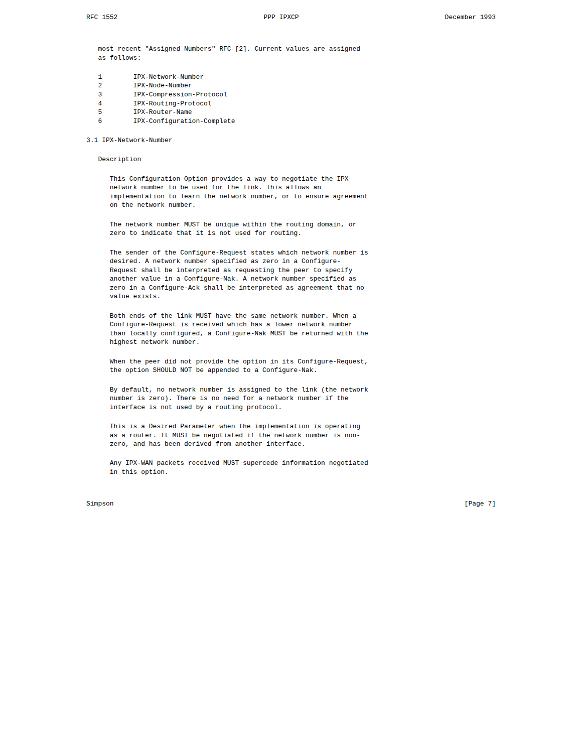RFC 1552 PPP IPXCP December 1993
most recent "Assigned Numbers" RFC [2]. Current values are assigned
as follows:
1 IPX-Network-Number
2 IPX-Node-Number
3 IPX-Compression-Protocol
4 IPX-Routing-Protocol
5 IPX-Router-Name
6 IPX-Configuration-Complete
3.1 IPX-Network-Number
Description
This Configuration Option provides a way to negotiate the IPX
network number to be used for the link. This allows an
implementation to learn the network number, or to ensure agreement
on the network number.
The network number MUST be unique within the routing domain, or
zero to indicate that it is not used for routing.
The sender of the Configure-Request states which network number is
desired. A network number specified as zero in a Configure-
Request shall be interpreted as requesting the peer to specify
another value in a Configure-Nak. A network number specified as
zero in a Configure-Ack shall be interpreted as agreement that no
value exists.
Both ends of the link MUST have the same network number. When a
Configure-Request is received which has a lower network number
than locally configured, a Configure-Nak MUST be returned with the
highest network number.
When the peer did not provide the option in its Configure-Request,
the option SHOULD NOT be appended to a Configure-Nak.
By default, no network number is assigned to the link (the network
number is zero). There is no need for a network number if the
interface is not used by a routing protocol.
This is a Desired Parameter when the implementation is operating
as a router. It MUST be negotiated if the network number is non-
zero, and has been derived from another interface.
Any IPX-WAN packets received MUST supercede information negotiated
in this option.
Simpson [Page 7]